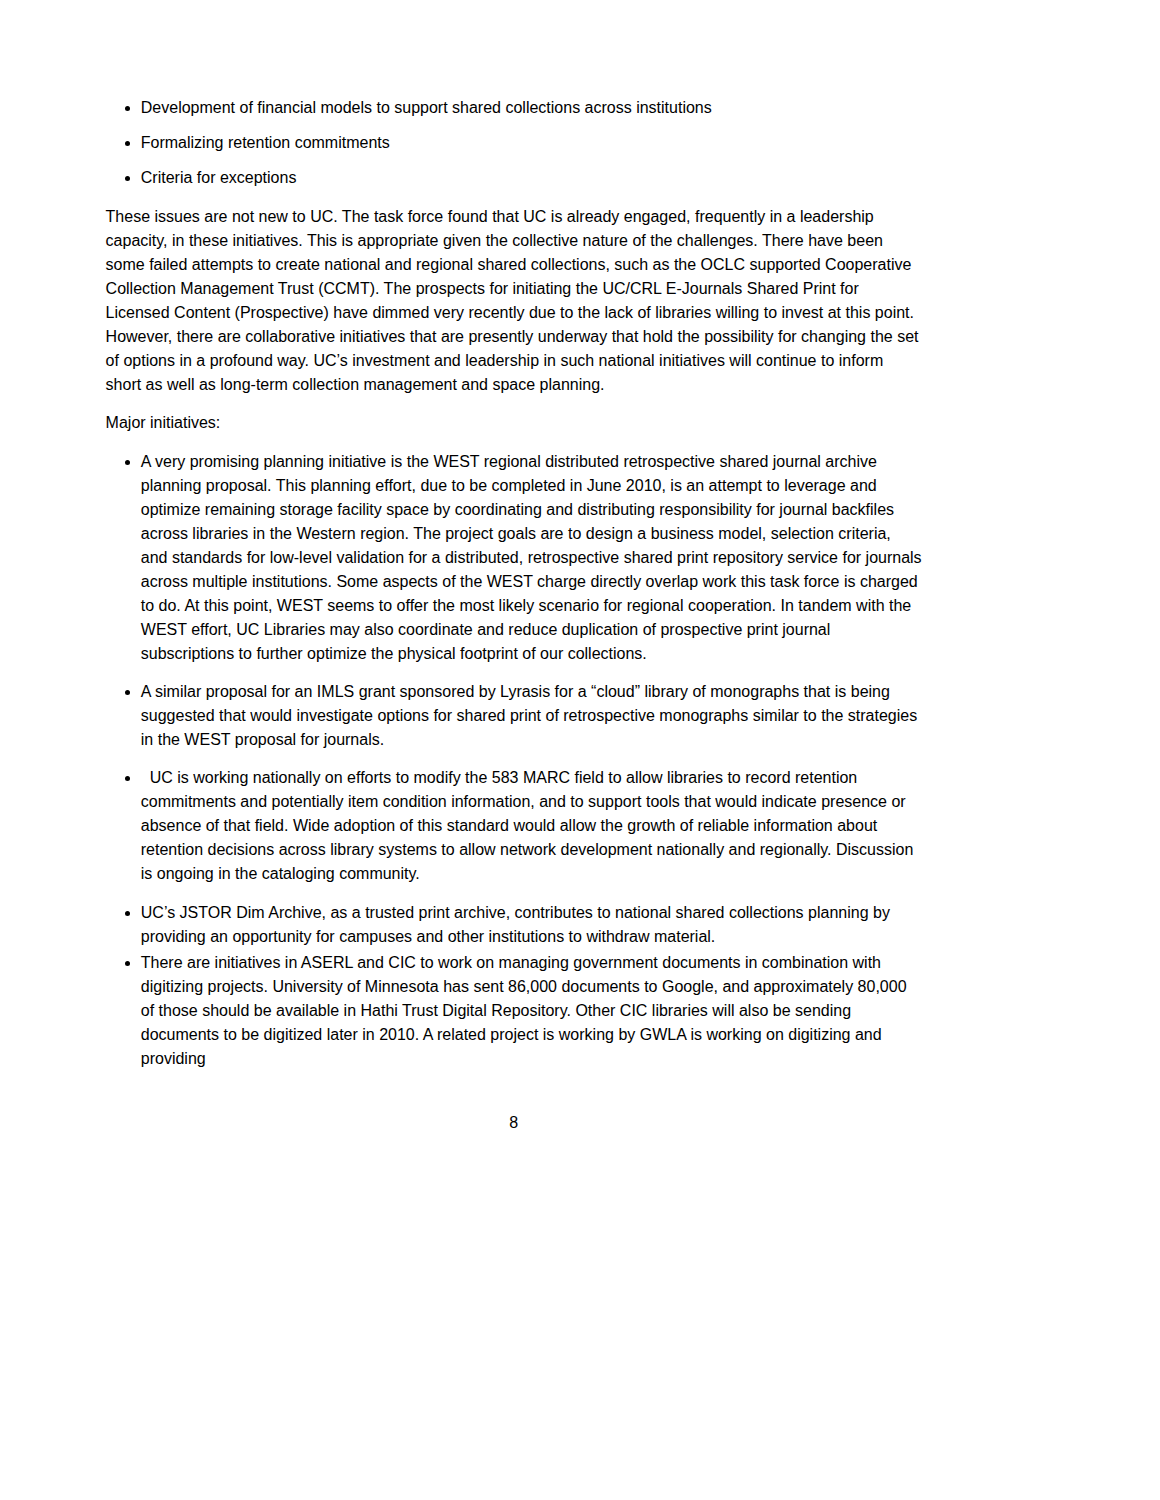Development of financial models to support shared collections across institutions
Formalizing retention commitments
Criteria for exceptions
These issues are not new to UC. The task force found that UC is already engaged, frequently in a leadership capacity, in these initiatives. This is appropriate given the collective nature of the challenges. There have been some failed attempts to create national and regional shared collections, such as the OCLC supported Cooperative Collection Management Trust (CCMT). The prospects for initiating the UC/CRL E-Journals Shared Print for Licensed Content (Prospective) have dimmed very recently due to the lack of libraries willing to invest at this point. However, there are collaborative initiatives that are presently underway that hold the possibility for changing the set of options in a profound way. UC’s investment and leadership in such national initiatives will continue to inform short as well as long-term collection management and space planning.
Major initiatives:
A very promising planning initiative is the WEST regional distributed retrospective shared journal archive planning proposal. This planning effort, due to be completed in June 2010, is an attempt to leverage and optimize remaining storage facility space by coordinating and distributing responsibility for journal backfiles across libraries in the Western region. The project goals are to design a business model, selection criteria, and standards for low-level validation for a distributed, retrospective shared print repository service for journals across multiple institutions. Some aspects of the WEST charge directly overlap work this task force is charged to do. At this point, WEST seems to offer the most likely scenario for regional cooperation. In tandem with the WEST effort, UC Libraries may also coordinate and reduce duplication of prospective print journal subscriptions to further optimize the physical footprint of our collections.
A similar proposal for an IMLS grant sponsored by Lyrasis for a “cloud” library of monographs that is being suggested that would investigate options for shared print of retrospective monographs similar to the strategies in the WEST proposal for journals.
UC is working nationally on efforts to modify the 583 MARC field to allow libraries to record retention commitments and potentially item condition information, and to support tools that would indicate presence or absence of that field. Wide adoption of this standard would allow the growth of reliable information about retention decisions across library systems to allow network development nationally and regionally. Discussion is ongoing in the cataloging community.
UC’s JSTOR Dim Archive, as a trusted print archive, contributes to national shared collections planning by providing an opportunity for campuses and other institutions to withdraw material.
There are initiatives in ASERL and CIC to work on managing government documents in combination with digitizing projects. University of Minnesota has sent 86,000 documents to Google, and approximately 80,000 of those should be available in Hathi Trust Digital Repository. Other CIC libraries will also be sending documents to be digitized later in 2010. A related project is working by GWLA is working on digitizing and providing
8